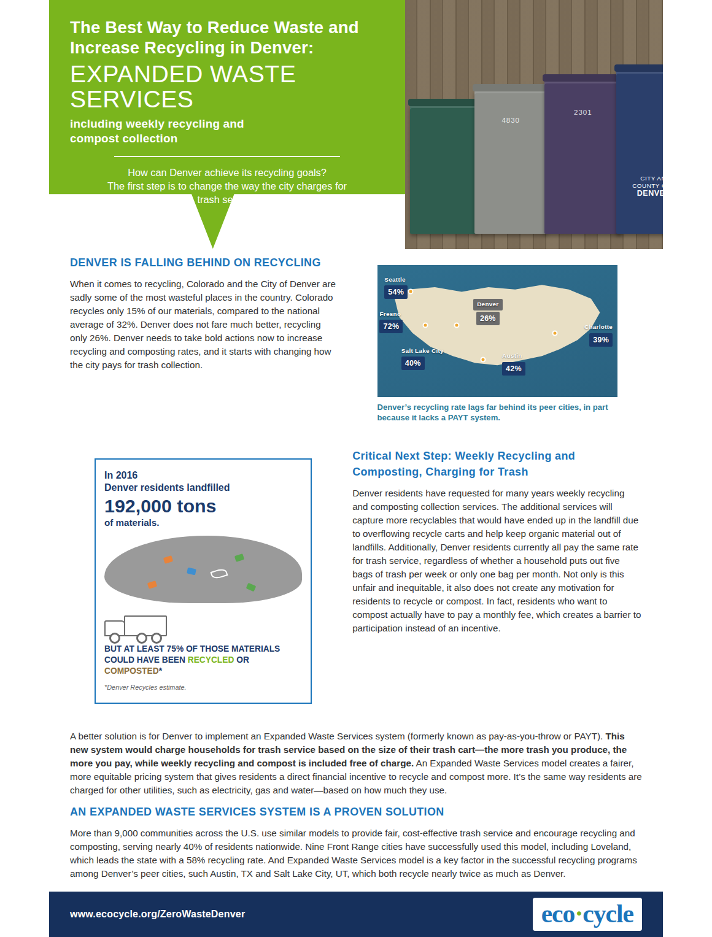The Best Way to Reduce Waste and
Increase Recycling in Denver: EXPANDED WASTE SERVICES including weekly recycling and
compost collection
How can Denver achieve its recycling goals?
The first step is to change the way the city charges for trash service.
4830
2301
CITY AND
COUNTY OF
DENVER
Denver is Falling Behind on Recycling
When it comes to recycling, Colorado and the City of Denver are sadly some of the most wasteful places in the country. Colorado recycles only 15% of our materials, compared to the national average of 32%. Denver does not fare much better, recycling only 26%. Denver needs to take bold actions now to increase recycling and composting rates, and it starts with changing how the city pays for trash collection.
Seattle
54%
Fresno
72%
Salt Lake City
40%
Denver
26%
Austin
42%
Charlotte
39%
Denver’s recycling rate lags far behind its peer cities, in part because it lacks a PAYT system.
In 2016
Denver residents landfilled
192,000 tons
of materials.
BUT AT LEAST 75% OF THOSE MATERIALS
COULD HAVE BEEN RECYCLED OR COMPOSTED*
*Denver Recycles estimate.
Critical Next Step: Weekly Recycling and Composting, Charging for Trash
Denver residents have requested for many years weekly recycling and composting collection services. The additional services will capture more recyclables that would have ended up in the landfill due to overflowing recycle carts and help keep organic material out of landfills. Additionally, Denver residents currently all pay the same rate for trash service, regardless of whether a household puts out five bags of trash per week or only one bag per month. Not only is this unfair and inequitable, it also does not create any motivation for residents to recycle or compost. In fact, residents who want to compost actually have to pay a monthly fee, which creates a barrier to participation instead of an incentive.
A better solution is for Denver to implement an Expanded Waste Services system (formerly known as pay-as-you-throw or PAYT). This new system would charge households for trash service based on the size of their trash cart—the more trash you produce, the more you pay, while weekly recycling and compost is included free of charge. An Expanded Waste Services model creates a fairer, more equitable pricing system that gives residents a direct financial incentive to recycle and compost more. It’s the same way residents are charged for other utilities, such as electricity, gas and water—based on how much they use.
An Expanded Waste Services System is a Proven Solution
More than 9,000 communities across the U.S. use similar models to provide fair, cost-effective trash service and encourage recycling and composting, serving nearly 40% of residents nationwide. Nine Front Range cities have successfully used this model, including Loveland, which leads the state with a 58% recycling rate. And Expanded Waste Services model is a key factor in the successful recycling programs among Denver’s peer cities, such Austin, TX and Salt Lake City, UT, which both recycle nearly twice as much as Denver.
www.ecocycle.org/ZeroWasteDenver
eco·cycle